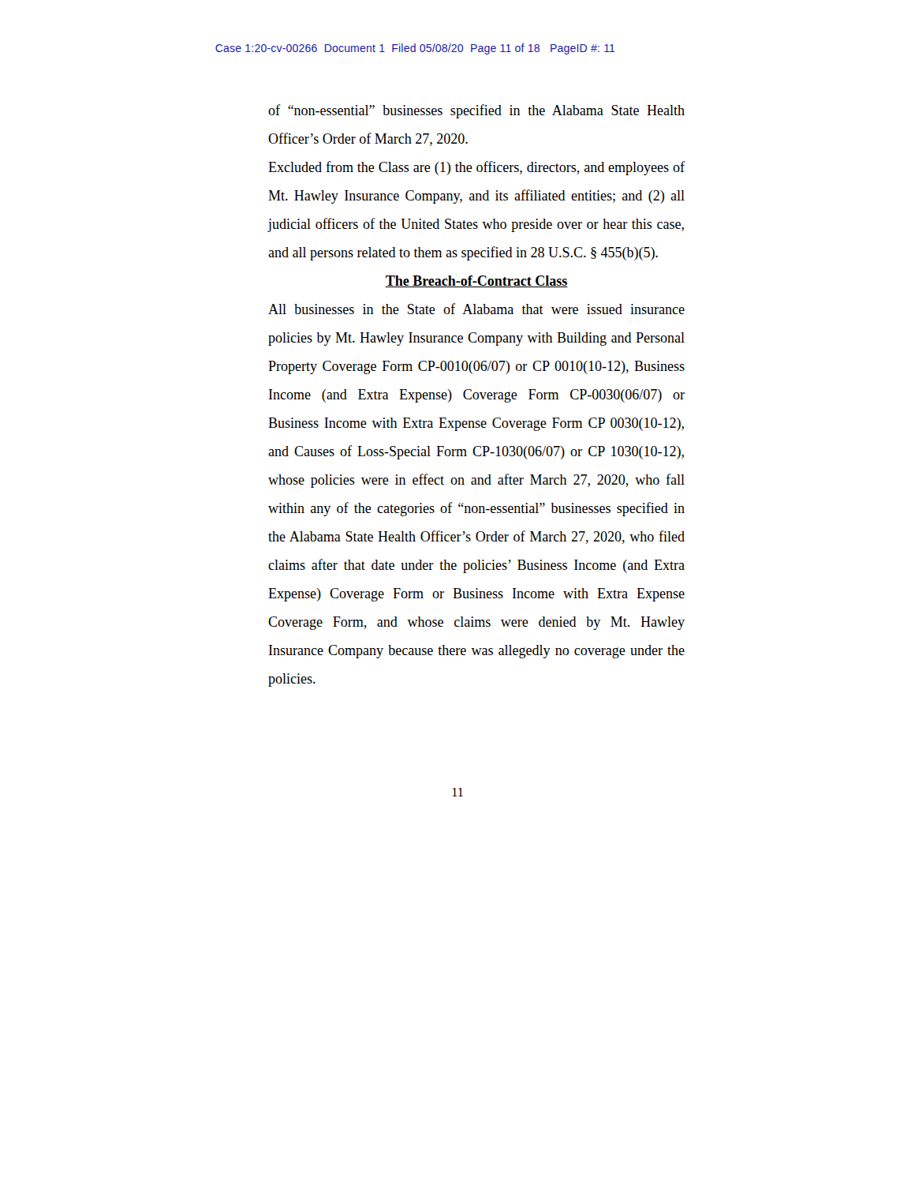Case 1:20-cv-00266 Document 1 Filed 05/08/20 Page 11 of 18 PageID #: 11
of “non-essential” businesses specified in the Alabama State Health Officer’s Order of March 27, 2020.
Excluded from the Class are (1) the officers, directors, and employees of Mt. Hawley Insurance Company, and its affiliated entities; and (2) all judicial officers of the United States who preside over or hear this case, and all persons related to them as specified in 28 U.S.C. § 455(b)(5).
The Breach-of-Contract Class
All businesses in the State of Alabama that were issued insurance policies by Mt. Hawley Insurance Company with Building and Personal Property Coverage Form CP-0010(06/07) or CP 0010(10-12), Business Income (and Extra Expense) Coverage Form CP-0030(06/07) or Business Income with Extra Expense Coverage Form CP 0030(10-12), and Causes of Loss-Special Form CP-1030(06/07) or CP 1030(10-12), whose policies were in effect on and after March 27, 2020, who fall within any of the categories of “non-essential” businesses specified in the Alabama State Health Officer’s Order of March 27, 2020, who filed claims after that date under the policies’ Business Income (and Extra Expense) Coverage Form or Business Income with Extra Expense Coverage Form, and whose claims were denied by Mt. Hawley Insurance Company because there was allegedly no coverage under the policies.
11